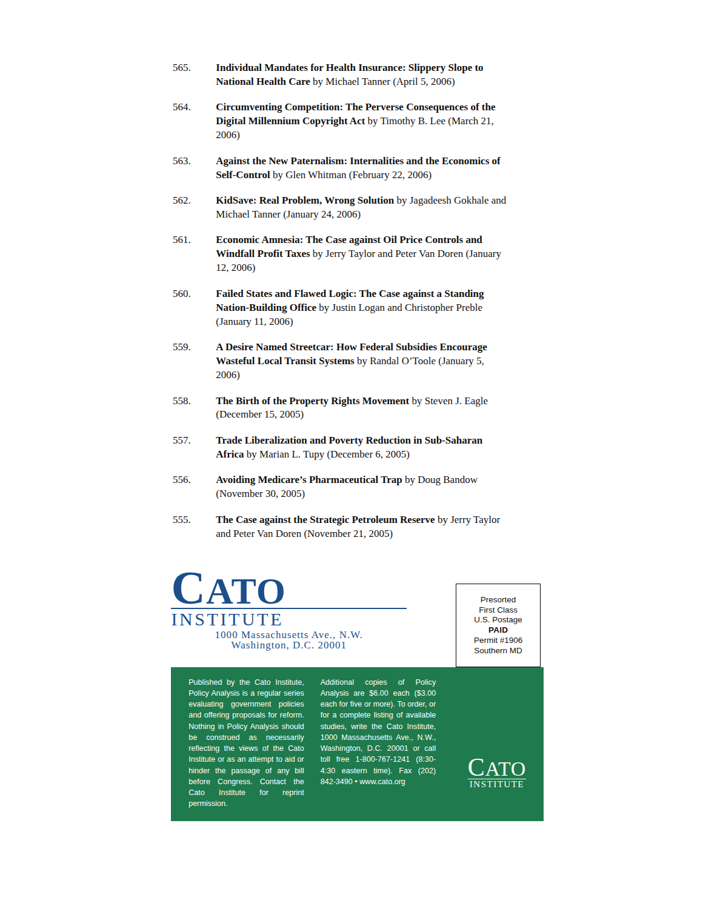565.
Individual Mandates for Health Insurance: Slippery Slope to National Health Care by Michael Tanner (April 5, 2006)
564.
Circumventing Competition: The Perverse Consequences of the Digital Millennium Copyright Act by Timothy B. Lee (March 21, 2006)
563.
Against the New Paternalism: Internalities and the Economics of Self-Control by Glen Whitman (February 22, 2006)
562.
KidSave: Real Problem, Wrong Solution by Jagadeesh Gokhale and Michael Tanner (January 24, 2006)
561.
Economic Amnesia: The Case against Oil Price Controls and Windfall Profit Taxes by Jerry Taylor and Peter Van Doren (January 12, 2006)
560.
Failed States and Flawed Logic: The Case against a Standing Nation-Building Office by Justin Logan and Christopher Preble (January 11, 2006)
559.
A Desire Named Streetcar: How Federal Subsidies Encourage Wasteful Local Transit Systems by Randal O’Toole (January 5, 2006)
558.
The Birth of the Property Rights Movement by Steven J. Eagle (December 15, 2005)
557.
Trade Liberalization and Poverty Reduction in Sub-Saharan Africa by Marian L. Tupy (December 6, 2005)
556.
Avoiding Medicare’s Pharmaceutical Trap by Doug Bandow (November 30, 2005)
555.
The Case against the Strategic Petroleum Reserve by Jerry Taylor and Peter Van Doren (November 21, 2005)
CATO INSTITUTE
1000 Massachusetts Ave., N.W. Washington, D.C. 20001
Presorted
First Class
U.S. Postage
PAID
Permit #1906
Southern MD
Published by the Cato Institute, Policy Analysis is a regular series evaluating government policies and offering proposals for reform. Nothing in Policy Analysis should be construed as necessarily reflecting the views of the Cato Institute or as an attempt to aid or hinder the passage of any bill before Congress. Contact the Cato Institute for reprint permission.
Additional copies of Policy Analysis are $6.00 each ($3.00 each for five or more). To order, or for a complete listing of available studies, write the Cato Institute, 1000 Massachusetts Ave., N.W., Washington, D.C. 20001 or call toll free 1-800-767-1241 (8:30-4:30 eastern time). Fax (202) 842-3490 • www.cato.org
CATO INSTITUTE